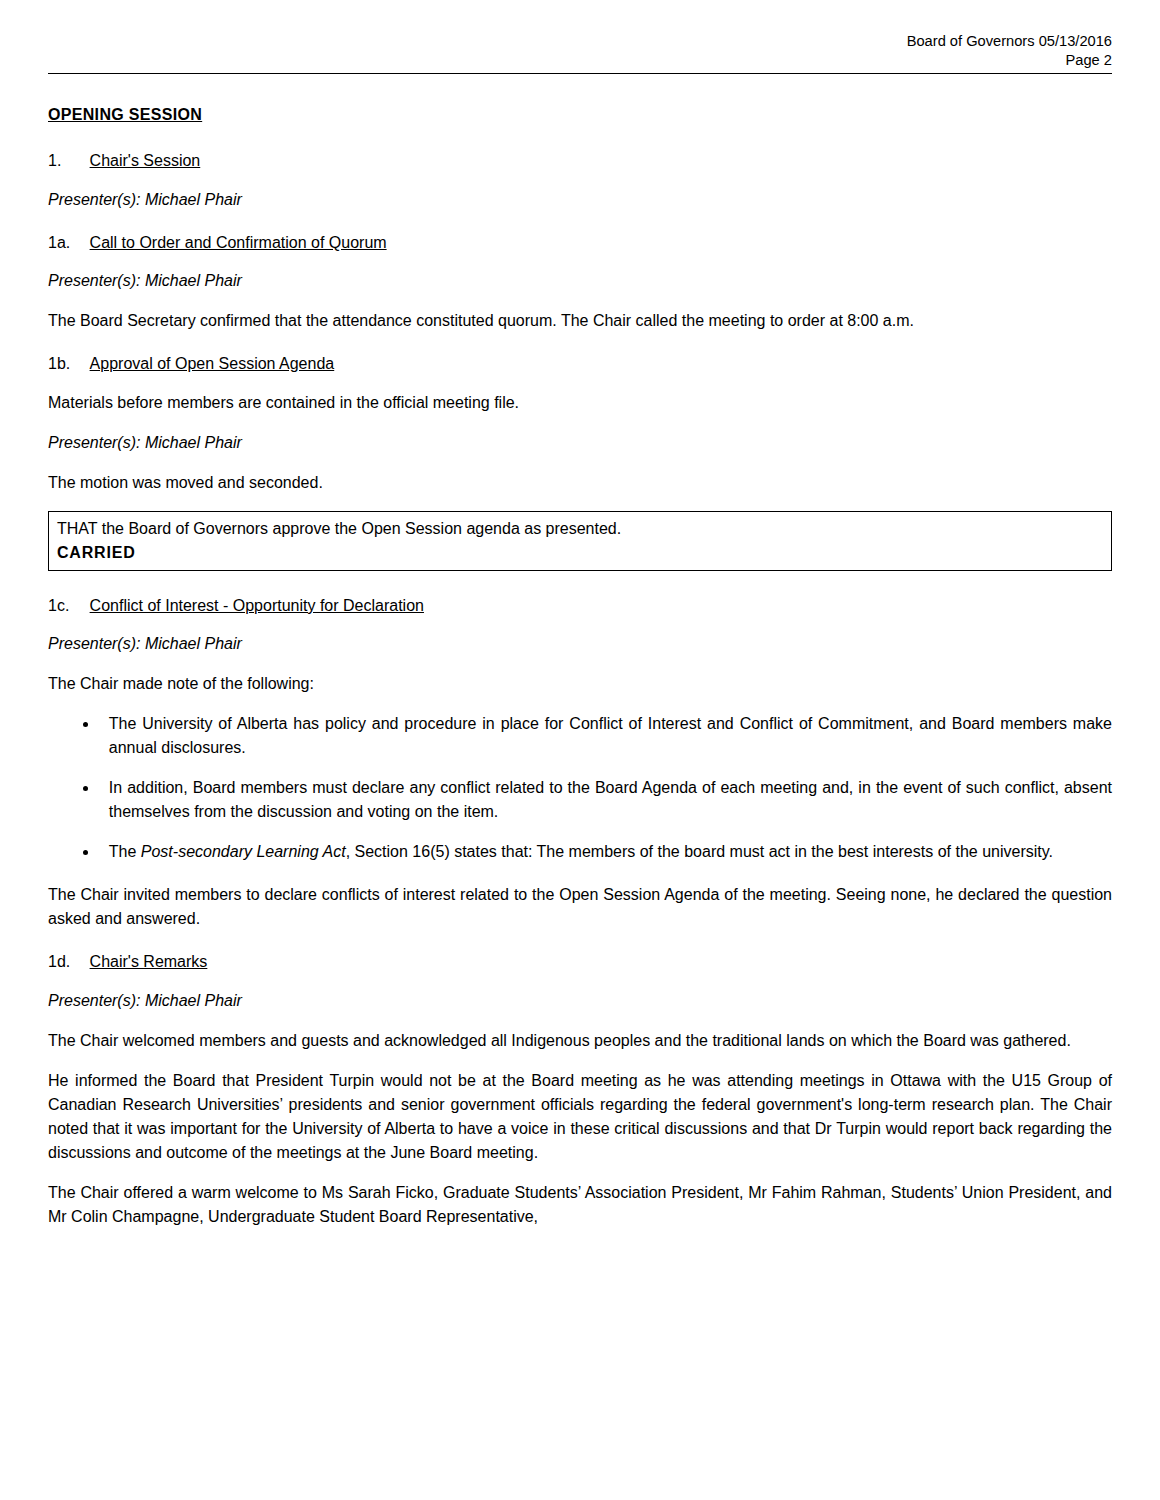Board of Governors 05/13/2016
Page 2
OPENING SESSION
1. Chair's Session
Presenter(s): Michael Phair
1a. Call to Order and Confirmation of Quorum
Presenter(s): Michael Phair
The Board Secretary confirmed that the attendance constituted quorum. The Chair called the meeting to order at 8:00 a.m.
1b. Approval of Open Session Agenda
Materials before members are contained in the official meeting file.
Presenter(s): Michael Phair
The motion was moved and seconded.
THAT the Board of Governors approve the Open Session agenda as presented.
CARRIED
1c. Conflict of Interest - Opportunity for Declaration
Presenter(s): Michael Phair
The Chair made note of the following:
The University of Alberta has policy and procedure in place for Conflict of Interest and Conflict of Commitment, and Board members make annual disclosures.
In addition, Board members must declare any conflict related to the Board Agenda of each meeting and, in the event of such conflict, absent themselves from the discussion and voting on the item.
The Post-secondary Learning Act, Section 16(5) states that: The members of the board must act in the best interests of the university.
The Chair invited members to declare conflicts of interest related to the Open Session Agenda of the meeting. Seeing none, he declared the question asked and answered.
1d. Chair's Remarks
Presenter(s): Michael Phair
The Chair welcomed members and guests and acknowledged all Indigenous peoples and the traditional lands on which the Board was gathered.
He informed the Board that President Turpin would not be at the Board meeting as he was attending meetings in Ottawa with the U15 Group of Canadian Research Universities’ presidents and senior government officials regarding the federal government's long-term research plan. The Chair noted that it was important for the University of Alberta to have a voice in these critical discussions and that Dr Turpin would report back regarding the discussions and outcome of the meetings at the June Board meeting.
The Chair offered a warm welcome to Ms Sarah Ficko, Graduate Students’ Association President, Mr Fahim Rahman, Students’ Union President, and Mr Colin Champagne, Undergraduate Student Board Representative,